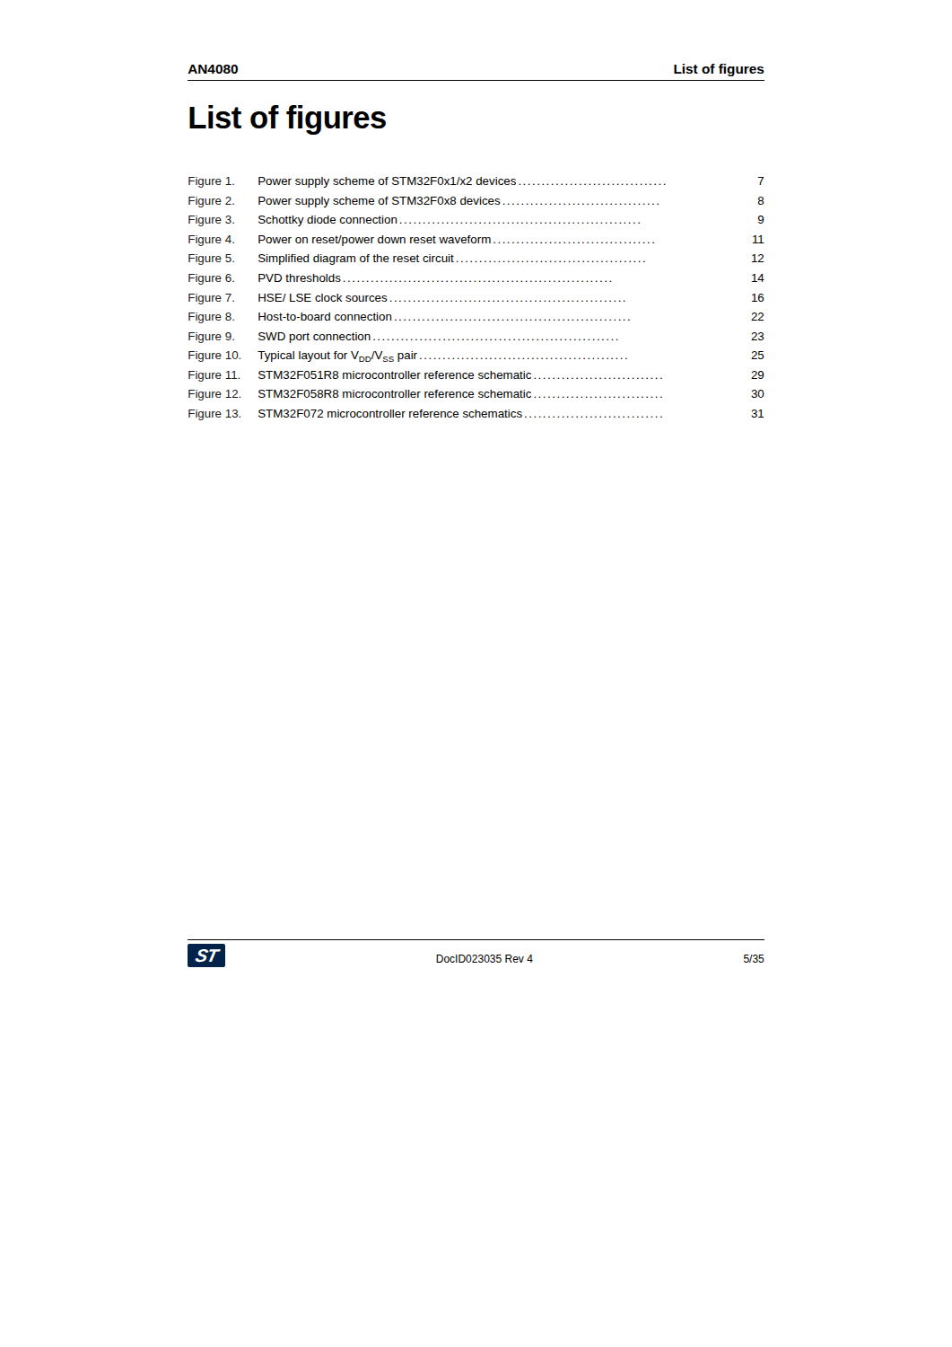AN4080 List of figures
List of figures
Figure 1. Power supply scheme of STM32F0x1/x2 devices ................................ 7
Figure 2. Power supply scheme of STM32F0x8 devices .................................. 8
Figure 3. Schottky diode connection .................................................... 9
Figure 4. Power on reset/power down reset waveform ................................... 11
Figure 5. Simplified diagram of the reset circuit ......................................... 12
Figure 6. PVD thresholds .......................................................... 14
Figure 7. HSE/ LSE clock sources ................................................... 16
Figure 8. Host-to-board connection ................................................... 22
Figure 9. SWD port connection ..................................................... 23
Figure 10. Typical layout for VDD/VSS pair ............................................. 25
Figure 11. STM32F051R8 microcontroller reference schematic ............................ 29
Figure 12. STM32F058R8 microcontroller reference schematic ............................ 30
Figure 13. STM32F072 microcontroller reference schematics .............................. 31
DocID023035 Rev 4
5/35